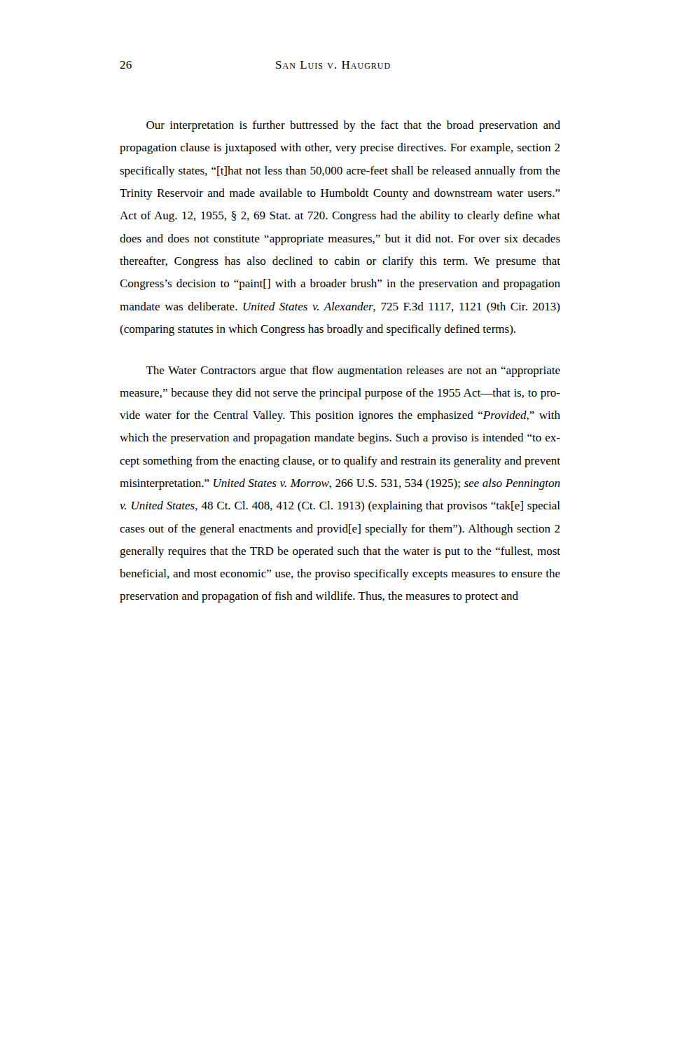26 San Luis v. Haugrud
Our interpretation is further buttressed by the fact that the broad preservation and propagation clause is juxtaposed with other, very precise directives. For example, section 2 specifically states, “[t]hat not less than 50,000 acre-feet shall be released annually from the Trinity Reservoir and made available to Humboldt County and downstream water users.” Act of Aug. 12, 1955, § 2, 69 Stat. at 720. Congress had the ability to clearly define what does and does not constitute “appropriate measures,” but it did not. For over six decades thereafter, Congress has also declined to cabin or clarify this term. We presume that Congress’s decision to “paint[] with a broader brush” in the preservation and propagation mandate was deliberate. United States v. Alexander, 725 F.3d 1117, 1121 (9th Cir. 2013) (comparing statutes in which Congress has broadly and specifically defined terms).
The Water Contractors argue that flow augmentation releases are not an “appropriate measure,” because they did not serve the principal purpose of the 1955 Act—that is, to provide water for the Central Valley. This position ignores the emphasized “Provided,” with which the preservation and propagation mandate begins. Such a proviso is intended “to except something from the enacting clause, or to qualify and restrain its generality and prevent misinterpretation.” United States v. Morrow, 266 U.S. 531, 534 (1925); see also Pennington v. United States, 48 Ct. Cl. 408, 412 (Ct. Cl. 1913) (explaining that provisos “tak[e] special cases out of the general enactments and provid[e] specially for them”). Although section 2 generally requires that the TRD be operated such that the water is put to the “fullest, most beneficial, and most economic” use, the proviso specifically excepts measures to ensure the preservation and propagation of fish and wildlife. Thus, the measures to protect and